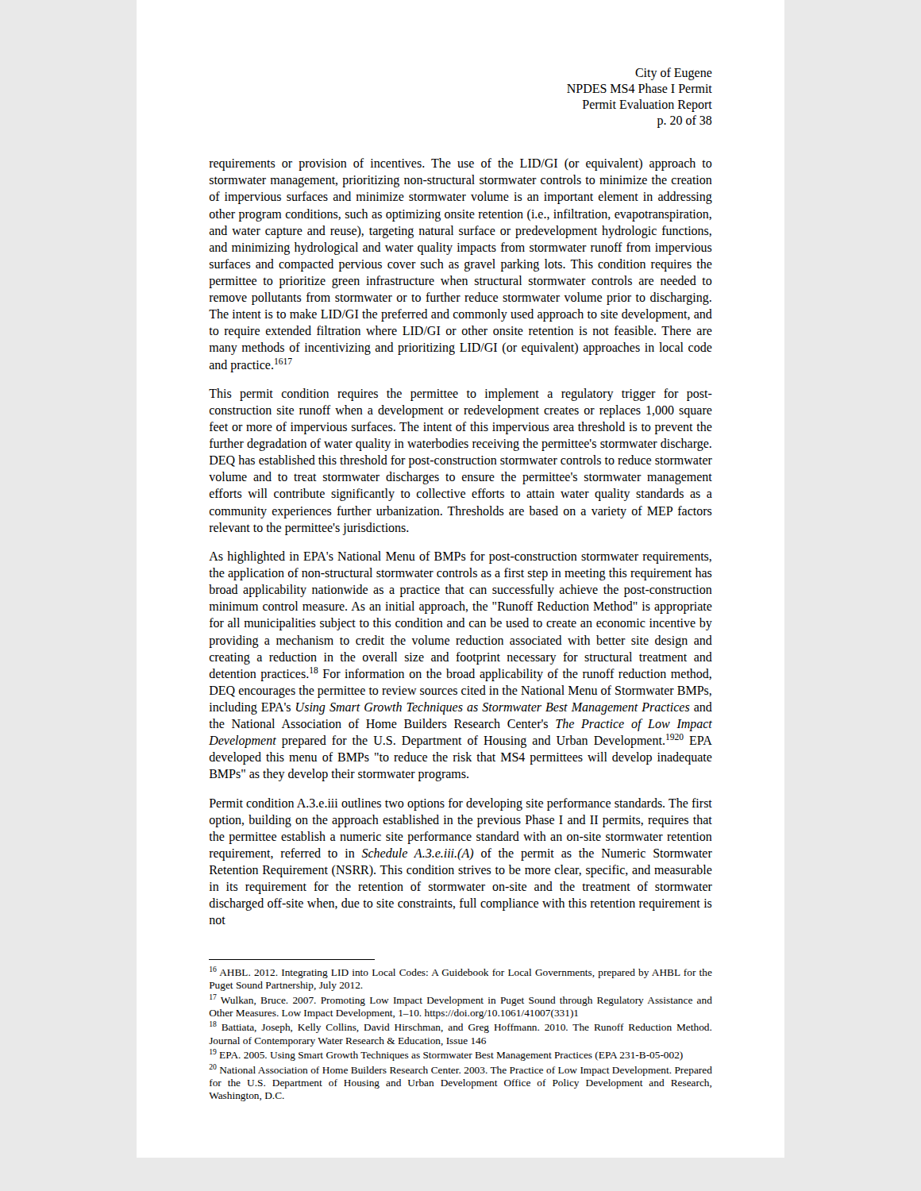City of Eugene
NPDES MS4 Phase I Permit
Permit Evaluation Report
p. 20 of 38
requirements or provision of incentives. The use of the LID/GI (or equivalent) approach to stormwater management, prioritizing non-structural stormwater controls to minimize the creation of impervious surfaces and minimize stormwater volume is an important element in addressing other program conditions, such as optimizing onsite retention (i.e., infiltration, evapotranspiration, and water capture and reuse), targeting natural surface or predevelopment hydrologic functions, and minimizing hydrological and water quality impacts from stormwater runoff from impervious surfaces and compacted pervious cover such as gravel parking lots. This condition requires the permittee to prioritize green infrastructure when structural stormwater controls are needed to remove pollutants from stormwater or to further reduce stormwater volume prior to discharging. The intent is to make LID/GI the preferred and commonly used approach to site development, and to require extended filtration where LID/GI or other onsite retention is not feasible. There are many methods of incentivizing and prioritizing LID/GI (or equivalent) approaches in local code and practice.1617
This permit condition requires the permittee to implement a regulatory trigger for post-construction site runoff when a development or redevelopment creates or replaces 1,000 square feet or more of impervious surfaces. The intent of this impervious area threshold is to prevent the further degradation of water quality in waterbodies receiving the permittee's stormwater discharge. DEQ has established this threshold for post-construction stormwater controls to reduce stormwater volume and to treat stormwater discharges to ensure the permittee's stormwater management efforts will contribute significantly to collective efforts to attain water quality standards as a community experiences further urbanization. Thresholds are based on a variety of MEP factors relevant to the permittee's jurisdictions.
As highlighted in EPA's National Menu of BMPs for post-construction stormwater requirements, the application of non-structural stormwater controls as a first step in meeting this requirement has broad applicability nationwide as a practice that can successfully achieve the post-construction minimum control measure. As an initial approach, the "Runoff Reduction Method" is appropriate for all municipalities subject to this condition and can be used to create an economic incentive by providing a mechanism to credit the volume reduction associated with better site design and creating a reduction in the overall size and footprint necessary for structural treatment and detention practices.18 For information on the broad applicability of the runoff reduction method, DEQ encourages the permittee to review sources cited in the National Menu of Stormwater BMPs, including EPA's Using Smart Growth Techniques as Stormwater Best Management Practices and the National Association of Home Builders Research Center's The Practice of Low Impact Development prepared for the U.S. Department of Housing and Urban Development.1920 EPA developed this menu of BMPs "to reduce the risk that MS4 permittees will develop inadequate BMPs" as they develop their stormwater programs.
Permit condition A.3.e.iii outlines two options for developing site performance standards. The first option, building on the approach established in the previous Phase I and II permits, requires that the permittee establish a numeric site performance standard with an on-site stormwater retention requirement, referred to in Schedule A.3.e.iii.(A) of the permit as the Numeric Stormwater Retention Requirement (NSRR). This condition strives to be more clear, specific, and measurable in its requirement for the retention of stormwater on-site and the treatment of stormwater discharged off-site when, due to site constraints, full compliance with this retention requirement is not
16 AHBL. 2012. Integrating LID into Local Codes: A Guidebook for Local Governments, prepared by AHBL for the Puget Sound Partnership, July 2012.
17 Wulkan, Bruce. 2007. Promoting Low Impact Development in Puget Sound through Regulatory Assistance and Other Measures. Low Impact Development, 1–10. https://doi.org/10.1061/41007(331)1
18 Battiata, Joseph, Kelly Collins, David Hirschman, and Greg Hoffmann. 2010. The Runoff Reduction Method. Journal of Contemporary Water Research & Education, Issue 146
19 EPA. 2005. Using Smart Growth Techniques as Stormwater Best Management Practices (EPA 231-B-05-002)
20 National Association of Home Builders Research Center. 2003. The Practice of Low Impact Development. Prepared for the U.S. Department of Housing and Urban Development Office of Policy Development and Research, Washington, D.C.